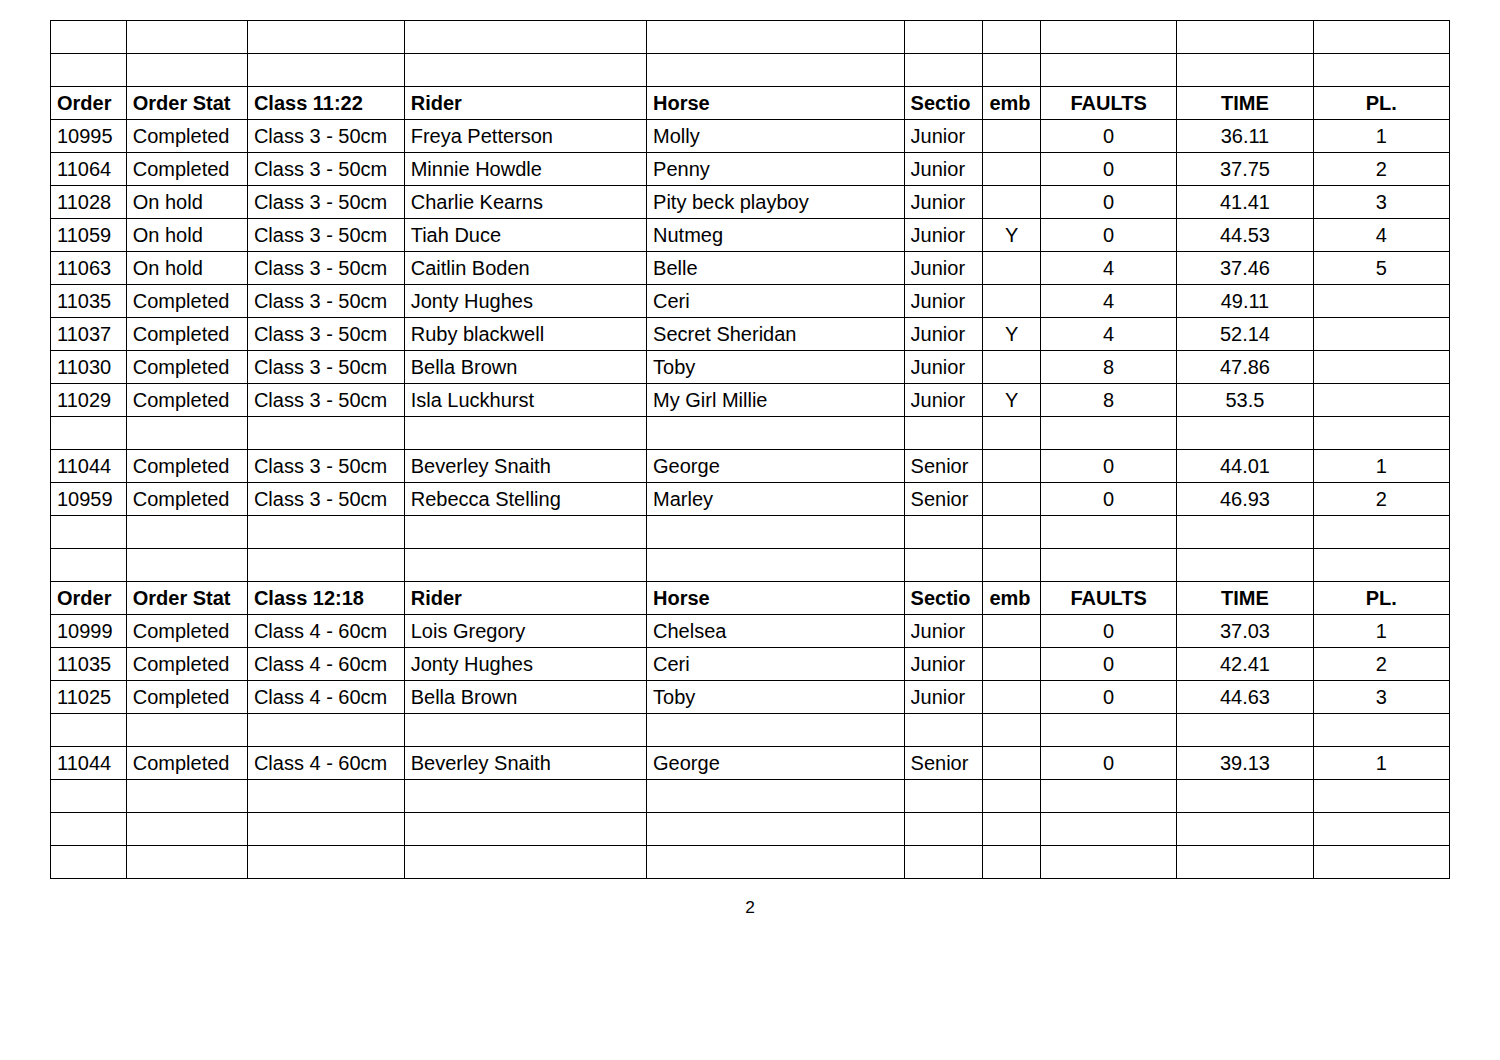| Order | Order Stat | Class 11:22 | Rider | Horse | Sectio | emb | FAULTS | TIME | PL. |
| --- | --- | --- | --- | --- | --- | --- | --- | --- | --- |
| 10995 | Completed | Class 3 - 50cm | Freya Petterson | Molly | Junior | | 0 | 36.11 | 1 |
| 11064 | Completed | Class 3 - 50cm | Minnie Howdle | Penny | Junior | | 0 | 37.75 | 2 |
| 11028 | On hold | Class 3 - 50cm | Charlie Kearns | Pity beck playboy | Junior | | 0 | 41.41 | 3 |
| 11059 | On hold | Class 3 - 50cm | Tiah Duce | Nutmeg | Junior | Y | 0 | 44.53 | 4 |
| 11063 | On hold | Class 3 - 50cm | Caitlin Boden | Belle | Junior | | 4 | 37.46 | 5 |
| 11035 | Completed | Class 3 - 50cm | Jonty Hughes | Ceri | Junior | | 4 | 49.11 | |
| 11037 | Completed | Class 3 - 50cm | Ruby blackwell | Secret Sheridan | Junior | Y | 4 | 52.14 | |
| 11030 | Completed | Class 3 - 50cm | Bella Brown | Toby | Junior | | 8 | 47.86 | |
| 11029 | Completed | Class 3 - 50cm | Isla Luckhurst | My Girl Millie | Junior | Y | 8 | 53.5 | |
| 11044 | Completed | Class 3 - 50cm | Beverley Snaith | George | Senior | | 0 | 44.01 | 1 |
| 10959 | Completed | Class 3 - 50cm | Rebecca Stelling | Marley | Senior | | 0 | 46.93 | 2 |
| Order | Order Stat | Class 12:18 | Rider | Horse | Sectio | emb | FAULTS | TIME | PL. |
| 10999 | Completed | Class 4 - 60cm | Lois Gregory | Chelsea | Junior | | 0 | 37.03 | 1 |
| 11035 | Completed | Class 4 - 60cm | Jonty Hughes | Ceri | Junior | | 0 | 42.41 | 2 |
| 11025 | Completed | Class 4 - 60cm | Bella Brown | Toby | Junior | | 0 | 44.63 | 3 |
| 11044 | Completed | Class 4 - 60cm | Beverley Snaith | George | Senior | | 0 | 39.13 | 1 |
2